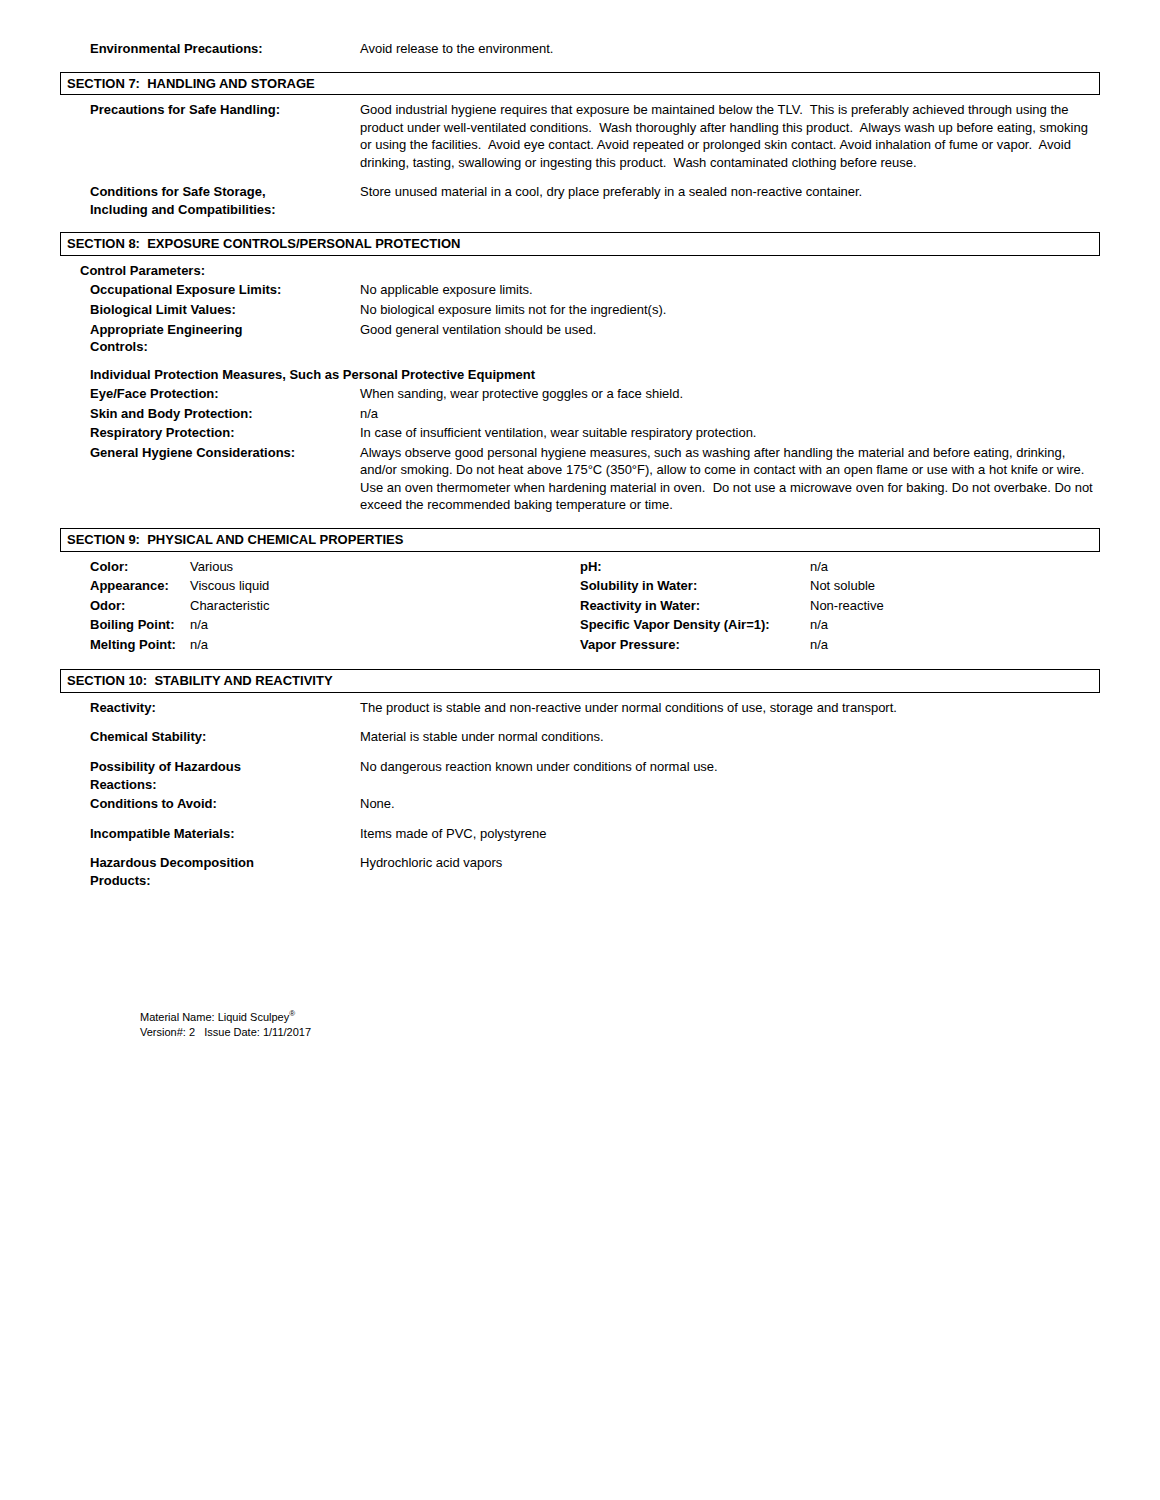Environmental Precautions:
Avoid release to the environment.
SECTION 7: HANDLING AND STORAGE
Precautions for Safe Handling:
Good industrial hygiene requires that exposure be maintained below the TLV. This is preferably achieved through using the product under well-ventilated conditions. Wash thoroughly after handling this product. Always wash up before eating, smoking or using the facilities. Avoid eye contact. Avoid repeated or prolonged skin contact. Avoid inhalation of fume or vapor. Avoid drinking, tasting, swallowing or ingesting this product. Wash contaminated clothing before reuse.
Conditions for Safe Storage,
Including and Compatibilities:
Store unused material in a cool, dry place preferably in a sealed non-reactive container.
SECTION 8: EXPOSURE CONTROLS/PERSONAL PROTECTION
Control Parameters:
Occupational Exposure Limits:
No applicable exposure limits.
Biological Limit Values:
No biological exposure limits not for the ingredient(s).
Appropriate Engineering
Controls:
Good general ventilation should be used.
Individual Protection Measures, Such as Personal Protective Equipment
Eye/Face Protection:
When sanding, wear protective goggles or a face shield.
Skin and Body Protection:
n/a
Respiratory Protection:
In case of insufficient ventilation, wear suitable respiratory protection.
General Hygiene Considerations:
Always observe good personal hygiene measures, such as washing after handling the material and before eating, drinking, and/or smoking. Do not heat above 175°C (350°F), allow to come in contact with an open flame or use with a hot knife or wire. Use an oven thermometer when hardening material in oven. Do not use a microwave oven for baking. Do not overbake. Do not exceed the recommended baking temperature or time.
SECTION 9: PHYSICAL AND CHEMICAL PROPERTIES
Color:
Various
Appearance:
Viscous liquid
Odor:
Characteristic
Boiling Point:
n/a
Melting Point:
n/a
pH:
n/a
Solubility in Water:
Not soluble
Reactivity in Water:
Non-reactive
Specific Vapor Density (Air=1):
n/a
Vapor Pressure:
n/a
SECTION 10: STABILITY AND REACTIVITY
Reactivity:
The product is stable and non-reactive under normal conditions of use, storage and transport.
Chemical Stability:
Material is stable under normal conditions.
Possibility of Hazardous
Reactions:
No dangerous reaction known under conditions of normal use.
Conditions to Avoid:
None.
Incompatible Materials:
Items made of PVC, polystyrene
Hazardous Decomposition
Products:
Hydrochloric acid vapors
Material Name: Liquid Sculpey®
Version#: 2 Issue Date: 1/11/2017